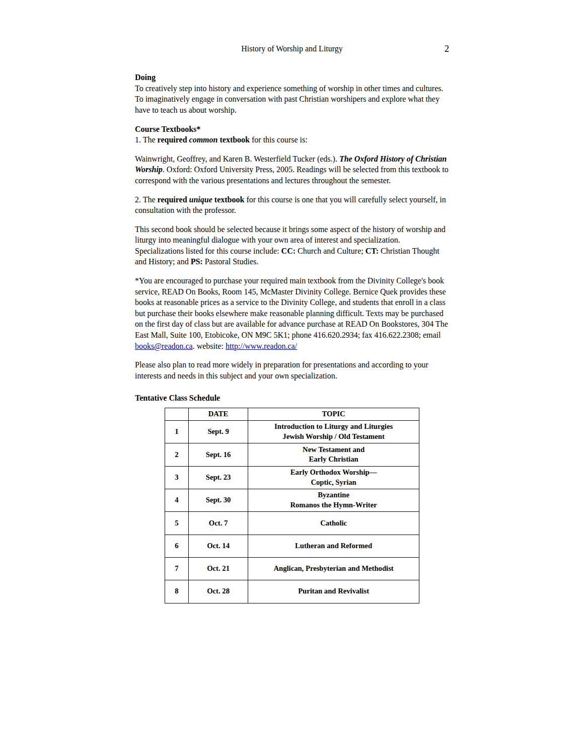History of Worship and Liturgy 2
Doing
To creatively step into history and experience something of worship in other times and cultures. To imaginatively engage in conversation with past Christian worshipers and explore what they have to teach us about worship.
Course Textbooks*
1. The required common textbook for this course is:
Wainwright, Geoffrey, and Karen B. Westerfield Tucker (eds.). The Oxford History of Christian Worship. Oxford: Oxford University Press, 2005. Readings will be selected from this textbook to correspond with the various presentations and lectures throughout the semester.
2. The required unique textbook for this course is one that you will carefully select yourself, in consultation with the professor.
This second book should be selected because it brings some aspect of the history of worship and liturgy into meaningful dialogue with your own area of interest and specialization. Specializations listed for this course include: CC: Church and Culture; CT: Christian Thought and History; and PS: Pastoral Studies.
*You are encouraged to purchase your required main textbook from the Divinity College's book service, READ On Books, Room 145, McMaster Divinity College. Bernice Quek provides these books at reasonable prices as a service to the Divinity College, and students that enroll in a class but purchase their books elsewhere make reasonable planning difficult. Texts may be purchased on the first day of class but are available for advance purchase at READ On Bookstores, 304 The East Mall, Suite 100, Etobicoke, ON M9C 5K1; phone 416.620.2934; fax 416.622.2308; email books@readon.ca. website: http://www.readon.ca/
Please also plan to read more widely in preparation for presentations and according to your interests and needs in this subject and your own specialization.
Tentative Class Schedule
| | DATE | TOPIC |
| --- | --- | --- |
| 1 | Sept. 9 | Introduction to Liturgy and Liturgies Jewish Worship / Old Testament |
| 2 | Sept. 16 | New Testament and Early Christian |
| 3 | Sept. 23 | Early Orthodox Worship— Coptic, Syrian |
| 4 | Sept. 30 | Byzantine Romanos the Hymn-Writer |
| 5 | Oct. 7 | Catholic |
| 6 | Oct. 14 | Lutheran and Reformed |
| 7 | Oct. 21 | Anglican, Presbyterian and Methodist |
| 8 | Oct. 28 | Puritan and Revivalist |